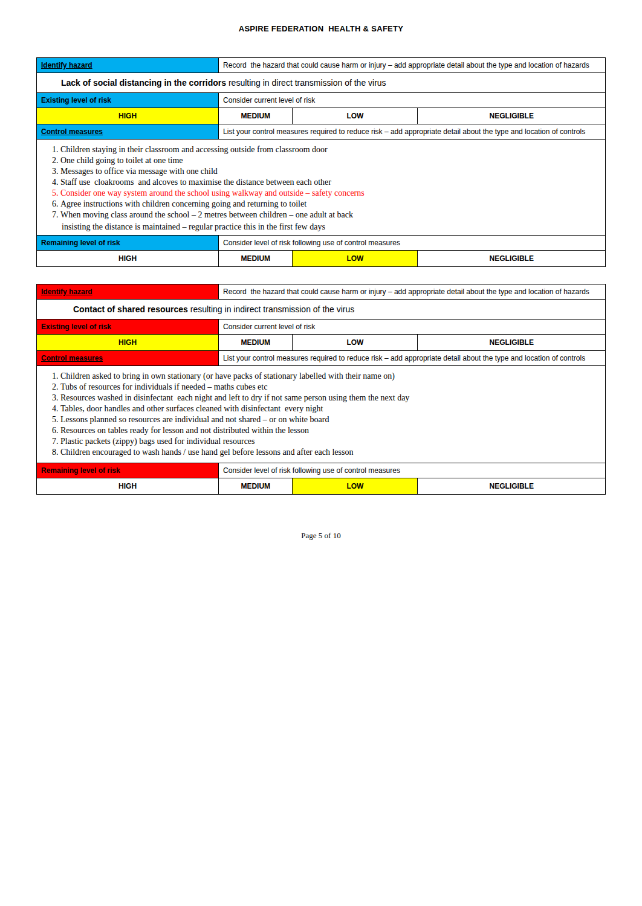ASPIRE FEDERATION HEALTH & SAFETY
| Identify hazard | Record the hazard that could cause harm or injury – add appropriate detail about the type and location of hazards |
| Lack of social distancing in the corridors resulting in direct transmission of the virus |
| Existing level of risk | Consider current level of risk |
| HIGH | MEDIUM | LOW | NEGLIGIBLE |
| Control measures | List your control measures required to reduce risk – add appropriate detail about the type and location of controls |
| Children staying in their classroom and accessing outside from classroom door One child going to toilet at one time Messages to office via message with one child Staff use cloakrooms and alcoves to maximise the distance between each other Consider one way system around the school using walkway and outside – safety concerns Agree instructions with children concerning going and returning to toilet When moving class around the school – 2 metres between children – one adult at back insisting the distance is maintained – regular practice this in the first few days |
| Remaining level of risk | Consider level of risk following use of control measures |
| HIGH | MEDIUM | LOW | NEGLIGIBLE |
| Identify hazard | Record the hazard that could cause harm or injury – add appropriate detail about the type and location of hazards |
| Contact of shared resources resulting in indirect transmission of the virus |
| Existing level of risk | Consider current level of risk |
| HIGH | MEDIUM | LOW | NEGLIGIBLE |
| Control measures | List your control measures required to reduce risk – add appropriate detail about the type and location of controls |
| Children asked to bring in own stationary (or have packs of stationary labelled with their name on) Tubs of resources for individuals if needed – maths cubes etc Resources washed in disinfectant each night and left to dry if not same person using them the next day Tables, door handles and other surfaces cleaned with disinfectant every night Lessons planned so resources are individual and not shared – or on white board Resources on tables ready for lesson and not distributed within the lesson Plastic packets (zippy) bags used for individual resources Children encouraged to wash hands / use hand gel before lessons and after each lesson |
| Remaining level of risk | Consider level of risk following use of control measures |
| HIGH | MEDIUM | LOW | NEGLIGIBLE |
Page 5 of 10